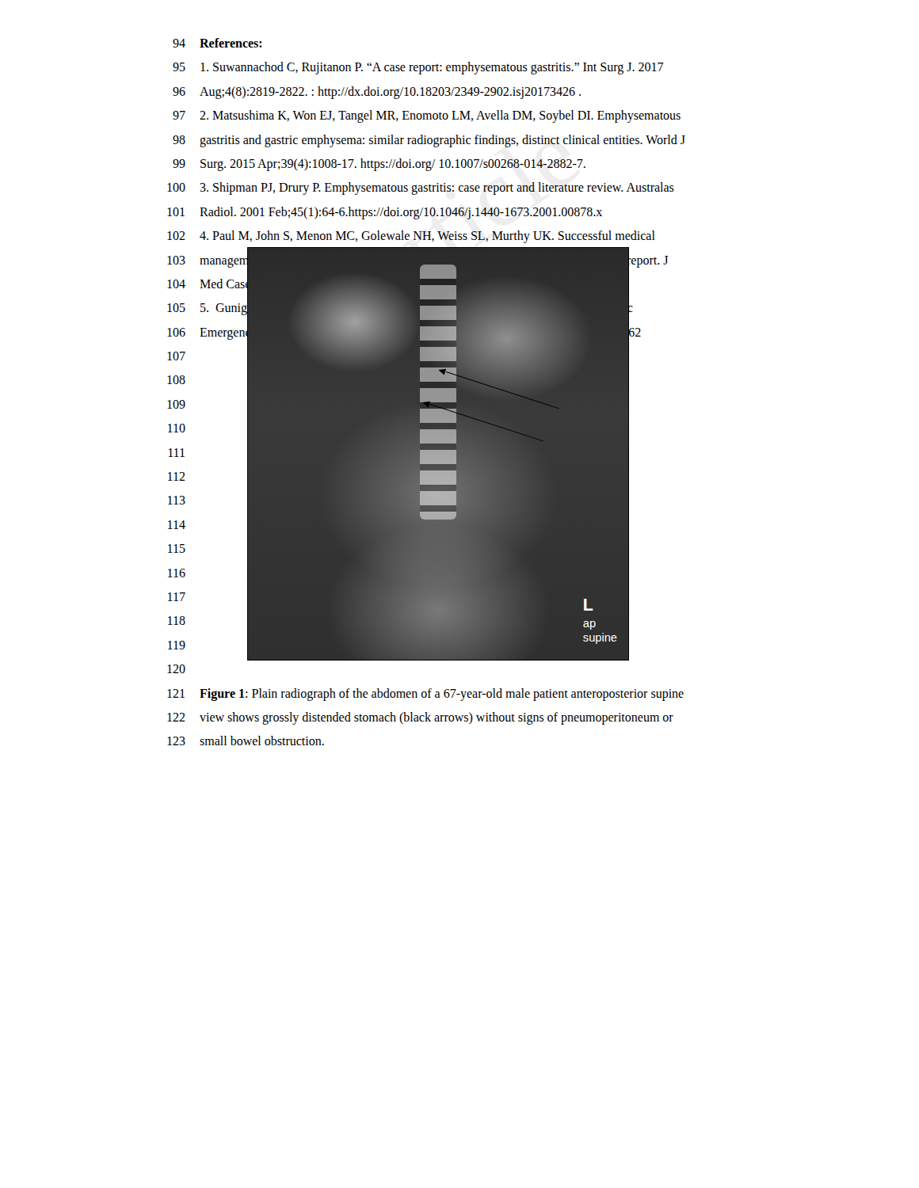Article
References:
1. Suwannachod C, Rujitanon P. “A case report: emphysematous gastritis.” Int Surg J. 2017
Aug;4(8):2819-2822. : http://dx.doi.org/10.18203/2349-2902.isj20173426 .
2. Matsushima K, Won EJ, Tangel MR, Enomoto LM, Avella DM, Soybel DI. Emphysematous
gastritis and gastric emphysema: similar radiographic findings, distinct clinical entities. World J
Surg. 2015 Apr;39(4):1008-17. https://doi.org/ 10.1007/s00268-014-2882-7.
3. Shipman PJ, Drury P. Emphysematous gastritis: case report and literature review. Australas
Radiol. 2001 Feb;45(1):64-6.https://doi.org/10.1046/j.1440-1673.2001.00878.x
4. Paul M, John S, Menon MC, Golewale NH, Weiss SL, Murthy UK. Successful medical
management of emphysematous gastritis with concomitant portal venous air: a case report. J
Med Case Reports. 2010;4:140. https://doi.org/10.1186/1752-1947-4-140
5. Guniganti P, Bradenham CH, Raptis C, Menias CO, Mellnick VM. CT of Gastric
Emergencies. RadioGraphics2015;23(1):75–87. https://doi.org/10.1148/rg.2015150062
Figure 1: Plain radiograph of the abdomen of a 67-year-old male patient anteroposterior supine
view shows grossly distended stomach (black arrows) without signs of pneumoperitoneum or
small bowel obstruction.
L ap
supine